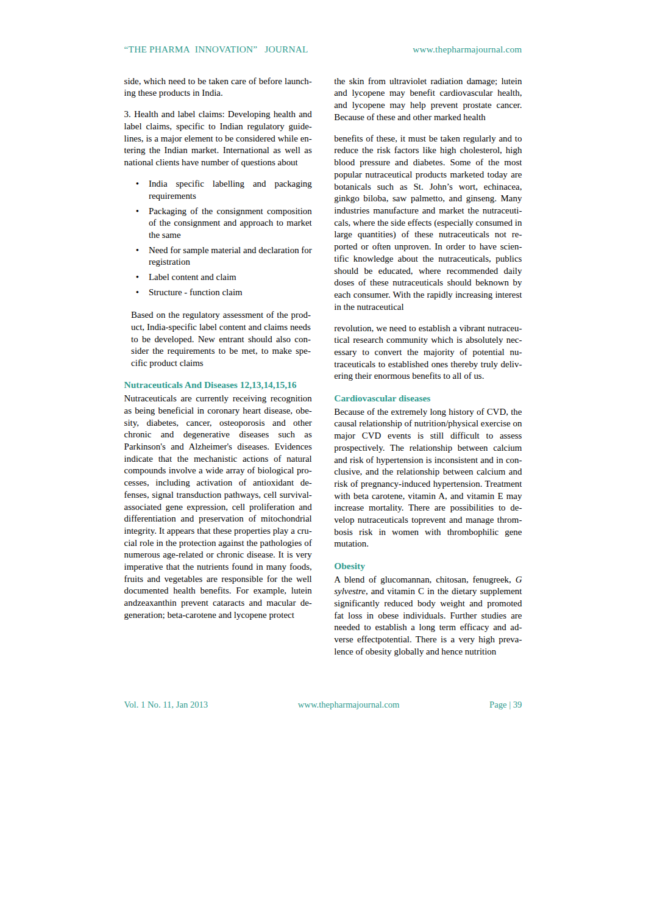“THE PHARMA INNOVATION” JOURNAL
www.thepharmajournal.com
side, which need to be taken care of before launching these products in India.
3. Health and label claims: Developing health and label claims, specific to Indian regulatory guidelines, is a major element to be considered while entering the Indian market. International as well as national clients have number of questions about
India specific labelling and packaging requirements
Packaging of the consignment composition of the consignment and approach to market the same
Need for sample material and declaration for registration
Label content and claim
Structure - function claim
Based on the regulatory assessment of the product, India-specific label content and claims needs to be developed. New entrant should also consider the requirements to be met, to make specific product claims
Nutraceuticals And Diseases 12,13,14,15,16
Nutraceuticals are currently receiving recognition as being beneficial in coronary heart disease, obesity, diabetes, cancer, osteoporosis and other chronic and degenerative diseases such as Parkinson's and Alzheimer's diseases. Evidences indicate that the mechanistic actions of natural compounds involve a wide array of biological processes, including activation of antioxidant defenses, signal transduction pathways, cell survival-associated gene expression, cell proliferation and differentiation and preservation of mitochondrial integrity. It appears that these properties play a crucial role in the protection against the pathologies of numerous age-related or chronic disease. It is very imperative that the nutrients found in many foods, fruits and vegetables are responsible for the well documented health benefits. For example, lutein andzeaxanthin prevent cataracts and macular degeneration; beta-carotene and lycopene protect
the skin from ultraviolet radiation damage; lutein and lycopene may benefit cardiovascular health, and lycopene may help prevent prostate cancer. Because of these and other marked health
benefits of these, it must be taken regularly and to reduce the risk factors like high cholesterol, high blood pressure and diabetes. Some of the most popular nutraceutical products marketed today are botanicals such as St. John’s wort, echinacea, ginkgo biloba, saw palmetto, and ginseng. Many industries manufacture and market the nutraceuticals, where the side effects (especially consumed in large quantities) of these nutraceuticals not reported or often unproven. In order to have scientific knowledge about the nutraceuticals, publics should be educated, where recommended daily doses of these nutraceuticals should beknown by each consumer. With the rapidly increasing interest in the nutraceutical
revolution, we need to establish a vibrant nutraceutical research community which is absolutely necessary to convert the majority of potential nutraceuticals to established ones thereby truly delivering their enormous benefits to all of us.
Cardiovascular diseases
Because of the extremely long history of CVD, the causal relationship of nutrition/physical exercise on major CVD events is still difficult to assess prospectively. The relationship between calcium and risk of hypertension is inconsistent and in conclusive, and the relationship between calcium and risk of pregnancy-induced hypertension. Treatment with beta carotene, vitamin A, and vitamin E may increase mortality. There are possibilities to develop nutraceuticals toprevent and manage thrombosis risk in women with thrombophilic gene mutation.
Obesity
A blend of glucomannan, chitosan, fenugreek, G sylvestre, and vitamin C in the dietary supplement significantly reduced body weight and promoted fat loss in obese individuals. Further studies are needed to establish a long term efficacy and adverse effectpotential. There is a very high prevalence of obesity globally and hence nutrition
Vol. 1 No. 11, Jan 2013
www.thepharmajournal.com
Page | 39